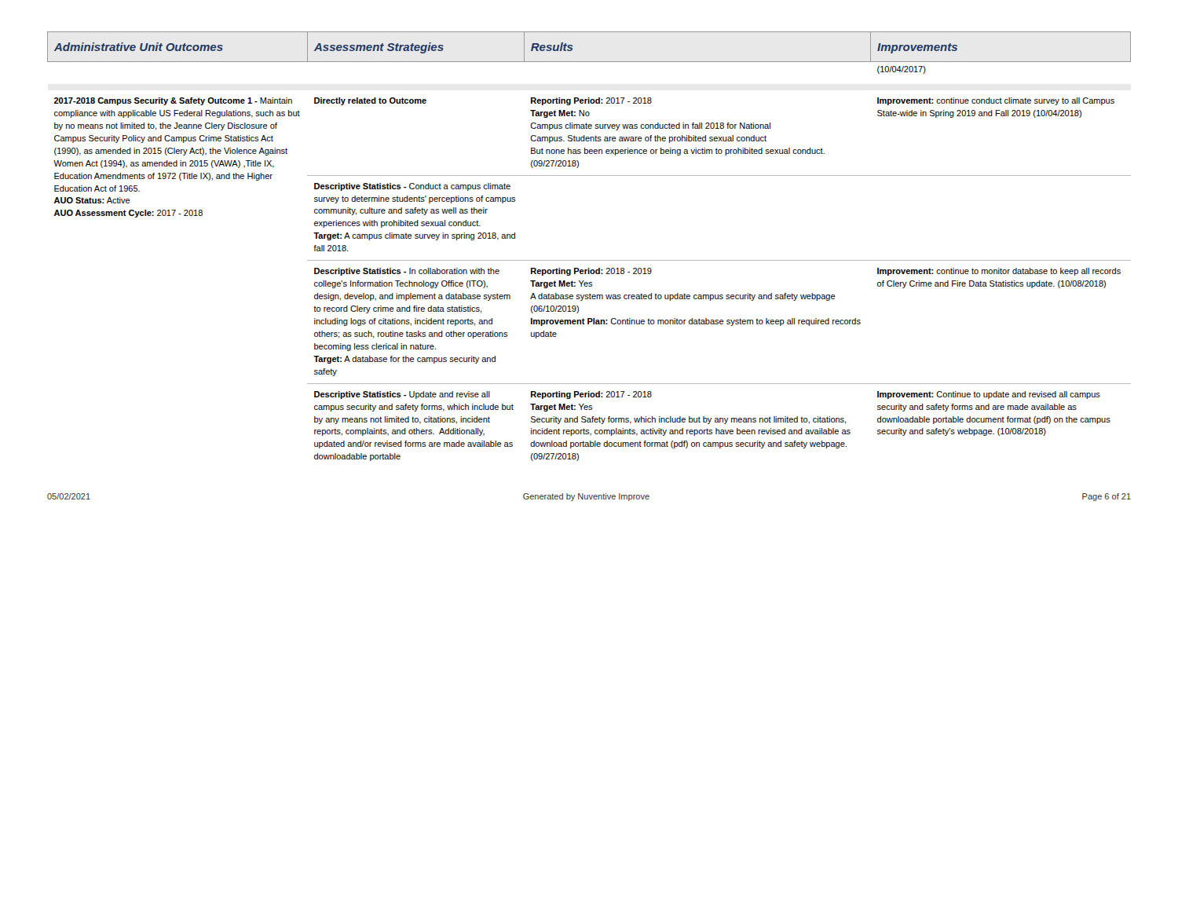| Administrative Unit Outcomes | Assessment Strategies | Results | Improvements |
| --- | --- | --- | --- |
| | | | (10/04/2017) |
| 2017-2018 Campus Security & Safety Outcome 1 - Maintain compliance with applicable US Federal Regulations, such as but by no means not limited to, the Jeanne Clery Disclosure of Campus Security Policy and Campus Crime Statistics Act (1990), as amended in 2015 (Clery Act), the Violence Against Women Act (1994), as amended in 2015 (VAWA) ,Title IX, Education Amendments of 1972 (Title IX), and the Higher Education Act of 1965. AUO Status: Active AUO Assessment Cycle: 2017 - 2018 | Directly related to Outcome | Reporting Period: 2017 - 2018 Target Met: No Campus climate survey was conducted in fall 2018 for National Campus. Students are aware of the prohibited sexual conduct But none has been experience or being a victim to prohibited sexual conduct. (09/27/2018) | Improvement: continue conduct climate survey to all Campus State-wide in Spring 2019 and Fall 2019 (10/04/2018) |
| Descriptive Statistics - Conduct a campus climate survey to determine students' perceptions of campus community, culture and safety as well as their experiences with prohibited sexual conduct. Target: A campus climate survey in spring 2018, and fall 2018. | | |
| Descriptive Statistics - In collaboration with the college's Information Technology Office (ITO), design, develop, and implement a database system to record Clery crime and fire data statistics, including logs of citations, incident reports, and others; as such, routine tasks and other operations becoming less clerical in nature. Target: A database for the campus security and safety | Reporting Period: 2018 - 2019 Target Met: Yes A database system was created to update campus security and safety webpage (06/10/2019) Improvement Plan: Continue to monitor database system to keep all required records update | Improvement: continue to monitor database to keep all records of Clery Crime and Fire Data Statistics update. (10/08/2018) |
| Descriptive Statistics - Update and revise all campus security and safety forms, which include but by any means not limited to, citations, incident reports, complaints, and others. Additionally, updated and/or revised forms are made available as downloadable portable | Reporting Period: 2017 - 2018 Target Met: Yes Security and Safety forms, which include but by any means not limited to, citations, incident reports, complaints, activity and reports have been revised and available as download portable document format (pdf) on campus security and safety webpage. (09/27/2018) | Improvement: Continue to update and revised all campus security and safety forms and are made available as downloadable portable document format (pdf) on the campus security and safety's webpage. (10/08/2018) |
05/02/2021
Generated by Nuventive Improve
Page 6 of 21